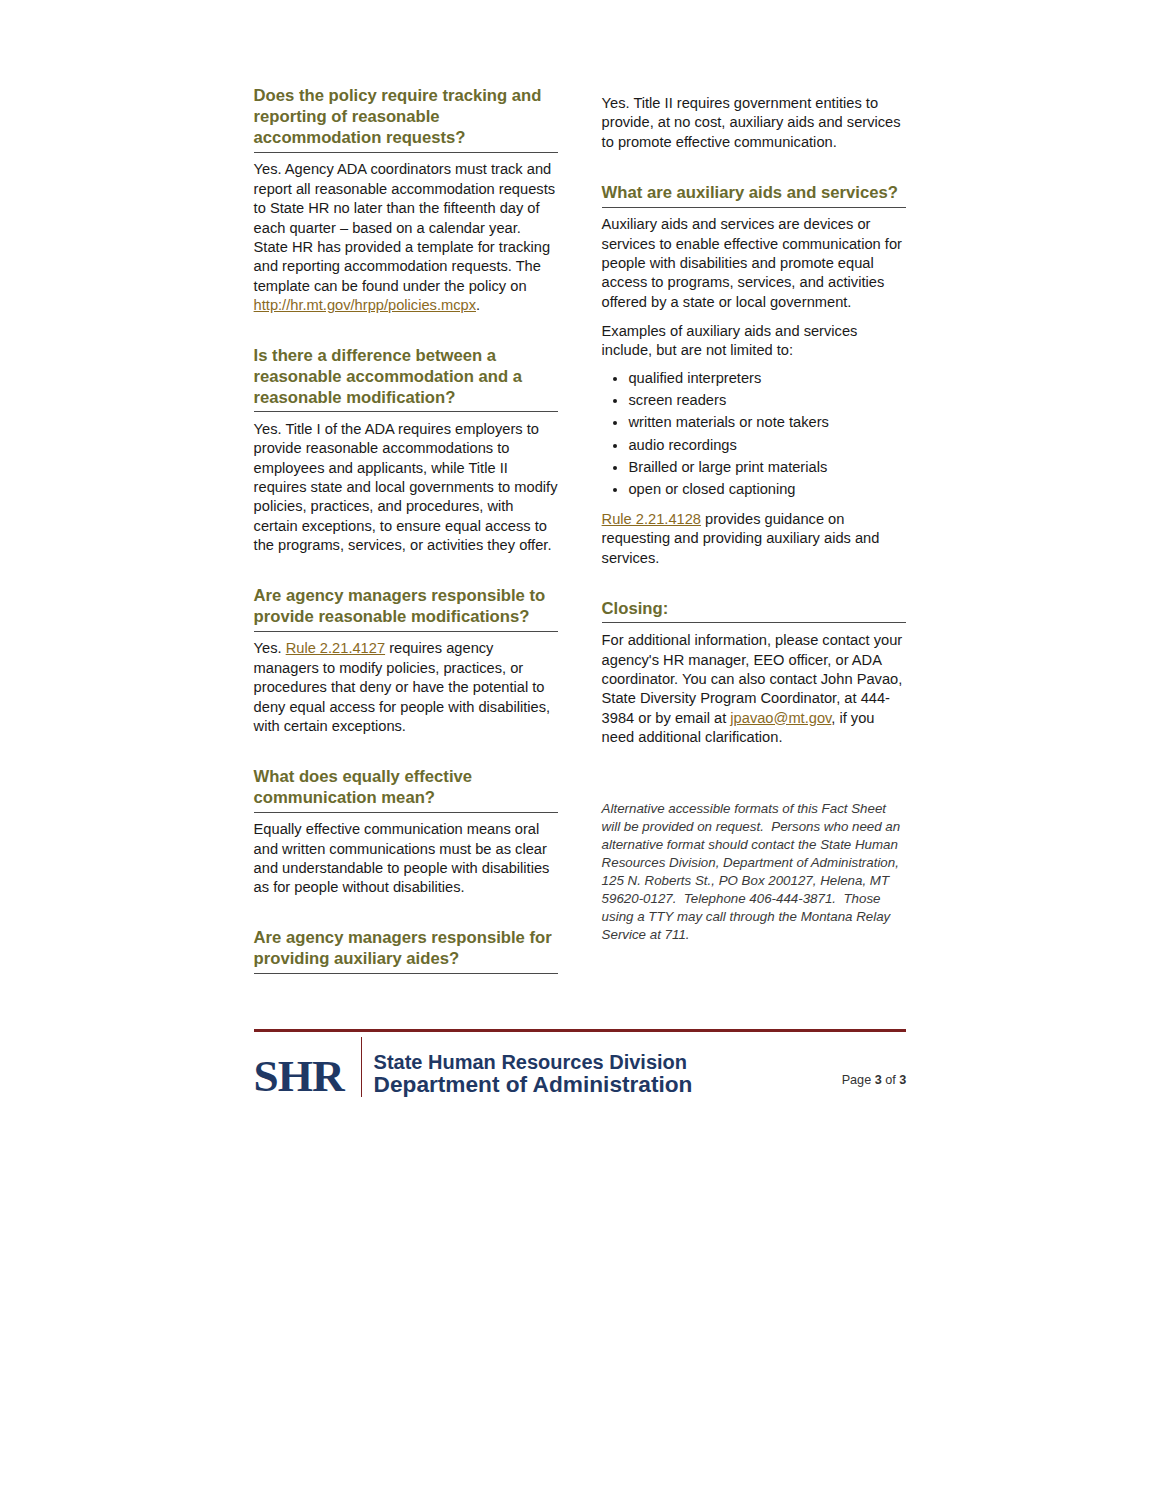Does the policy require tracking and reporting of reasonable accommodation requests?
Yes. Agency ADA coordinators must track and report all reasonable accommodation requests to State HR no later than the fifteenth day of each quarter – based on a calendar year. State HR has provided a template for tracking and reporting accommodation requests. The template can be found under the policy on http://hr.mt.gov/hrpp/policies.mcpx.
Is there a difference between a reasonable accommodation and a reasonable modification?
Yes. Title I of the ADA requires employers to provide reasonable accommodations to employees and applicants, while Title II requires state and local governments to modify policies, practices, and procedures, with certain exceptions, to ensure equal access to the programs, services, or activities they offer.
Are agency managers responsible to provide reasonable modifications?
Yes. Rule 2.21.4127 requires agency managers to modify policies, practices, or procedures that deny or have the potential to deny equal access for people with disabilities, with certain exceptions.
What does equally effective communication mean?
Equally effective communication means oral and written communications must be as clear and understandable to people with disabilities as for people without disabilities.
Are agency managers responsible for providing auxiliary aides?
Yes. Title II requires government entities to provide, at no cost, auxiliary aids and services to promote effective communication.
What are auxiliary aids and services?
Auxiliary aids and services are devices or services to enable effective communication for people with disabilities and promote equal access to programs, services, and activities offered by a state or local government.
Examples of auxiliary aids and services include, but are not limited to:
qualified interpreters
screen readers
written materials or note takers
audio recordings
Brailled or large print materials
open or closed captioning
Rule 2.21.4128 provides guidance on requesting and providing auxiliary aids and services.
Closing:
For additional information, please contact your agency's HR manager, EEO officer, or ADA coordinator. You can also contact John Pavao, State Diversity Program Coordinator, at 444-3984 or by email at jpavao@mt.gov, if you need additional clarification.
Alternative accessible formats of this Fact Sheet will be provided on request. Persons who need an alternative format should contact the State Human Resources Division, Department of Administration, 125 N. Roberts St., PO Box 200127, Helena, MT 59620-0127. Telephone 406-444-3871. Those using a TTY may call through the Montana Relay Service at 711.
SHR
State Human Resources Division
Department of Administration
Page 3 of 3